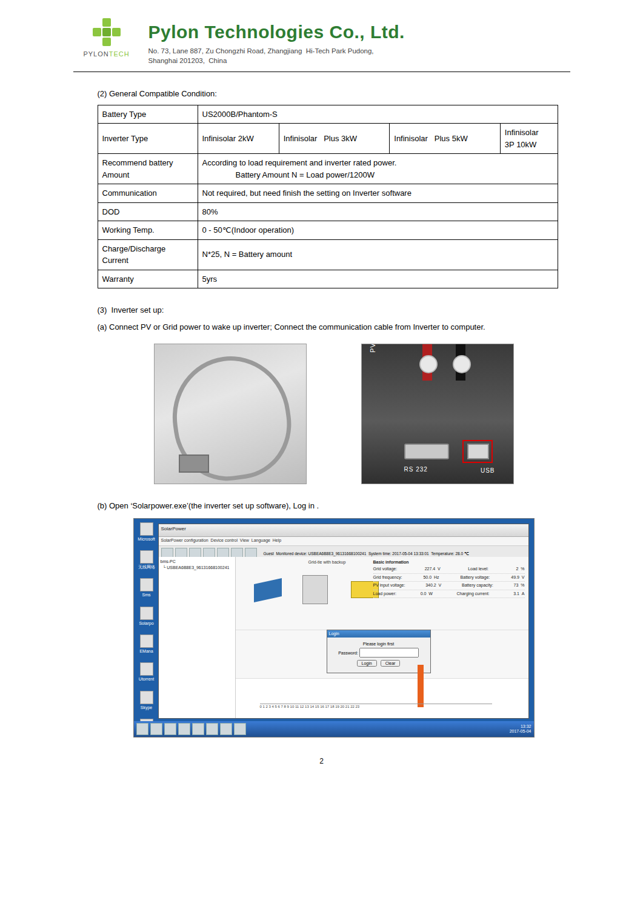PYLON TECH
Pylon Technologies Co., Ltd.
No. 73, Lane 887, Zu Chongzhi Road, Zhangjiang Hi-Tech Park Pudong,
Shanghai 201203, China
(2) General Compatible Condition:
| Battery Type | US2000B/Phantom-S |
| Inverter Type | Infinisolar 2kW | Infinisolar Plus 3kW | Infinisolar Plus 5kW | Infinisolar 3P 10kW |
| Recommend battery Amount | According to load requirement and inverter rated power. Battery Amount N = Load power/1200W |
| Communication | Not required, but need finish the setting on Inverter software |
| DOD | 80% |
| Working Temp. | 0 - 50℃(Indoor operation) |
| Charge/Discharge Current | N*25, N = Battery amount |
| Warranty | 5yrs |
(3) Inverter set up:
(a) Connect PV or Grid power to wake up inverter; Connect the communication cable from Inverter to computer.
PV INPUT
RS 232
USB
(b) Open ‘Solarpower.exe’(the inverter set up software), Log in .
Microsoft
无线网络
Sms
Solarpo
EMana
Utorrent
Skype
Files
SolarPower
SolarPower configuration Device control View Language Help
Guest Monitored device: USBEA6B8E3_96131668100241 System time: 2017-05-04 13:33:01 Temperature: 28.0 ℃
bms-PC
└ USBEA6B8E3_96131668100241
Grid-tie with backup
Basic information
Grid voltage: 227.4 V Load level: 2 %
Grid frequency: 50.0 Hz Battery voltage: 49.9 V
PV input voltage: 340.2 V Battery capacity: 73 %
Load power: 0.0 W Charging current: 3.1 A
Login
Please login first
Password:
Login Clear
Power information
PV input power: 219 W
Today: 0.0040 kWh
This month: 0.0040 kWh
This year: 5.679 kWh
Daily
Monthly
Annual
0 1 2 3 4 5 6 7 8 9 10 11 12 13 14 15 16 17 18 19 20 21 22 23
13:32
2017-05-04
2